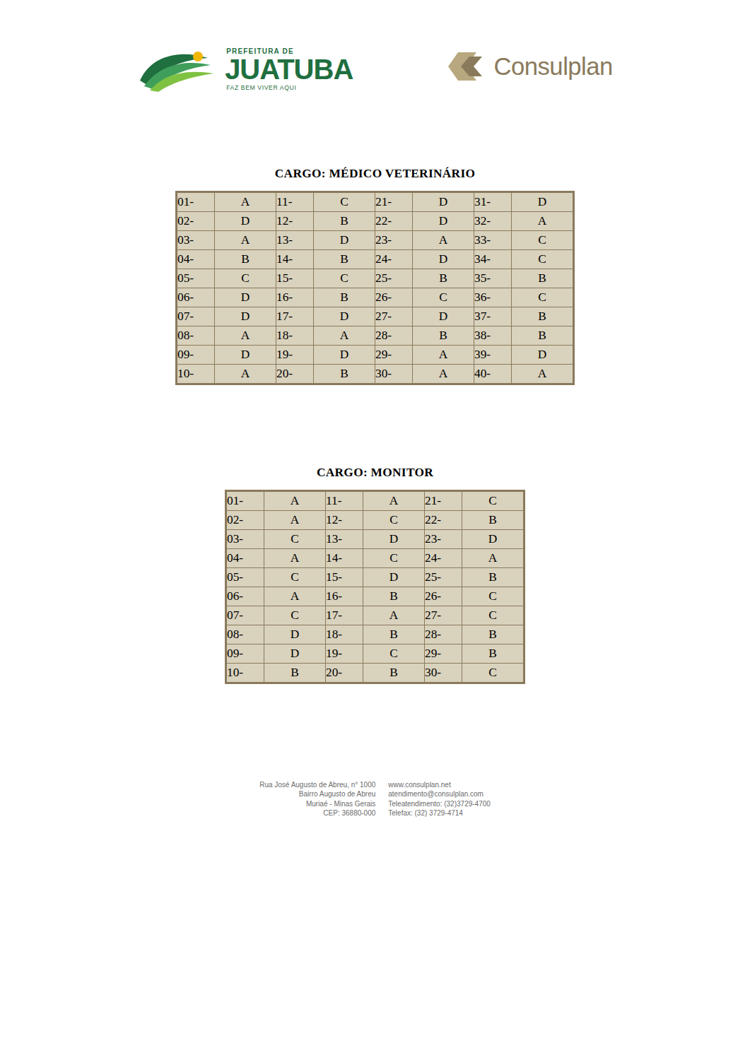PREFEITURA DE JUATUBA FAZ BEM VIVER AQUI
Consulplan
CARGO: MÉDICO VETERINÁRIO
| 01- | A | 11- | C | 21- | D | 31- | D |
| 02- | D | 12- | B | 22- | D | 32- | A |
| 03- | A | 13- | D | 23- | A | 33- | C |
| 04- | B | 14- | B | 24- | D | 34- | C |
| 05- | C | 15- | C | 25- | B | 35- | B |
| 06- | D | 16- | B | 26- | C | 36- | C |
| 07- | D | 17- | D | 27- | D | 37- | B |
| 08- | A | 18- | A | 28- | B | 38- | B |
| 09- | D | 19- | D | 29- | A | 39- | D |
| 10- | A | 20- | B | 30- | A | 40- | A |
CARGO: MONITOR
| 01- | A | 11- | A | 21- | C |
| 02- | A | 12- | C | 22- | B |
| 03- | C | 13- | D | 23- | D |
| 04- | A | 14- | C | 24- | A |
| 05- | C | 15- | D | 25- | B |
| 06- | A | 16- | B | 26- | C |
| 07- | C | 17- | A | 27- | C |
| 08- | D | 18- | B | 28- | B |
| 09- | D | 19- | C | 29- | B |
| 10- | B | 20- | B | 30- | C |
Rua José Augusto de Abreu, n° 1000
Bairro Augusto de Abreu
Muriaé - Minas Gerais
CEP: 36880-000
www.consulplan.net
atendimento@consulplan.com
Teleatendimento: (32)3729-4700
Telefax: (32) 3729-4714